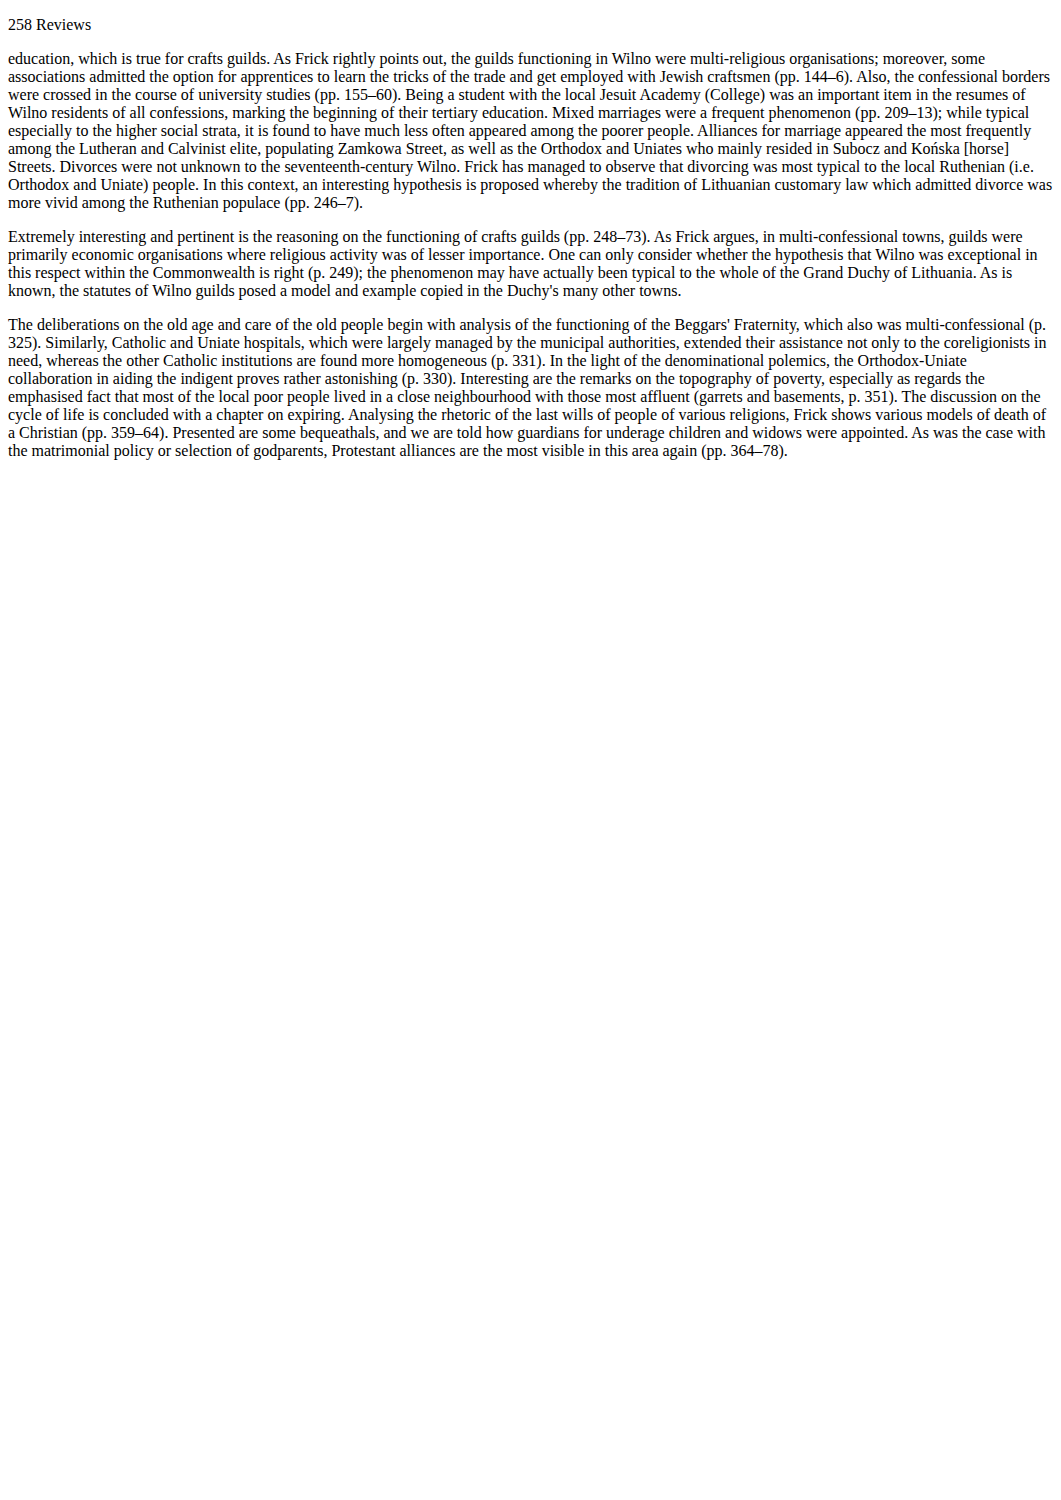258 Reviews
education, which is true for crafts guilds. As Frick rightly points out, the guilds functioning in Wilno were multi-religious organisations; moreover, some associations admitted the option for apprentices to learn the tricks of the trade and get employed with Jewish craftsmen (pp. 144–6). Also, the confessional borders were crossed in the course of university studies (pp. 155–60). Being a student with the local Jesuit Academy (College) was an important item in the resumes of Wilno residents of all confessions, marking the beginning of their tertiary education. Mixed marriages were a frequent phenomenon (pp. 209–13); while typical especially to the higher social strata, it is found to have much less often appeared among the poorer people. Alliances for marriage appeared the most frequently among the Lutheran and Calvinist elite, populating Zamkowa Street, as well as the Orthodox and Uniates who mainly resided in Subocz and Końska [horse] Streets. Divorces were not unknown to the seventeenth-century Wilno. Frick has managed to observe that divorcing was most typical to the local Ruthenian (i.e. Orthodox and Uniate) people. In this context, an interesting hypothesis is proposed whereby the tradition of Lithuanian customary law which admitted divorce was more vivid among the Ruthenian populace (pp. 246–7).
Extremely interesting and pertinent is the reasoning on the functioning of crafts guilds (pp. 248–73). As Frick argues, in multi-confessional towns, guilds were primarily economic organisations where religious activity was of lesser importance. One can only consider whether the hypothesis that Wilno was exceptional in this respect within the Commonwealth is right (p. 249); the phenomenon may have actually been typical to the whole of the Grand Duchy of Lithuania. As is known, the statutes of Wilno guilds posed a model and example copied in the Duchy's many other towns.
The deliberations on the old age and care of the old people begin with analysis of the functioning of the Beggars' Fraternity, which also was multi-confessional (p. 325). Similarly, Catholic and Uniate hospitals, which were largely managed by the municipal authorities, extended their assistance not only to the coreligionists in need, whereas the other Catholic institutions are found more homogeneous (p. 331). In the light of the denominational polemics, the Orthodox-Uniate collaboration in aiding the indigent proves rather astonishing (p. 330). Interesting are the remarks on the topography of poverty, especially as regards the emphasised fact that most of the local poor people lived in a close neighbourhood with those most affluent (garrets and basements, p. 351). The discussion on the cycle of life is concluded with a chapter on expiring. Analysing the rhetoric of the last wills of people of various religions, Frick shows various models of death of a Christian (pp. 359–64). Presented are some bequeathals, and we are told how guardians for underage children and widows were appointed. As was the case with the matrimonial policy or selection of godparents, Protestant alliances are the most visible in this area again (pp. 364–78).